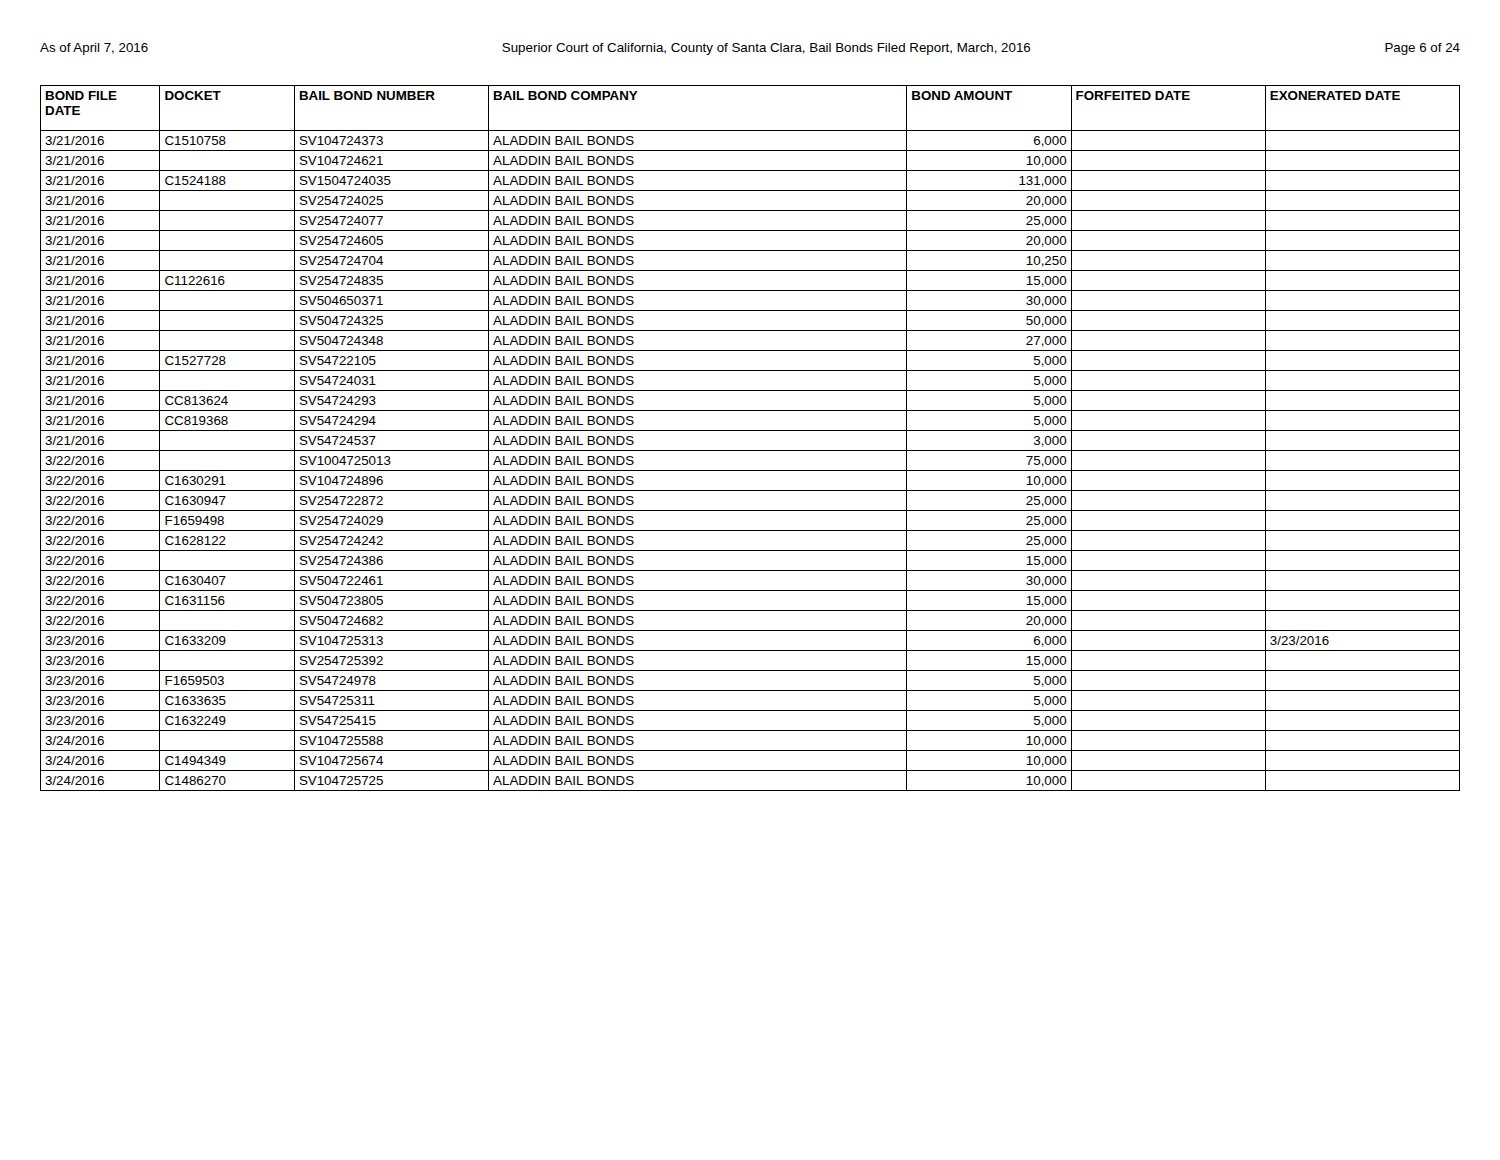As of April 7, 2016
Superior Court of California, County of Santa Clara, Bail Bonds Filed Report, March, 2016
Page 6 of 24
| BOND FILE DATE | DOCKET | BAIL BOND NUMBER | BAIL BOND COMPANY | BOND AMOUNT | FORFEITED DATE | EXONERATED DATE |
| --- | --- | --- | --- | --- | --- | --- |
| 3/21/2016 | C1510758 | SV104724373 | ALADDIN BAIL BONDS | 6,000 | | |
| 3/21/2016 | | SV104724621 | ALADDIN BAIL BONDS | 10,000 | | |
| 3/21/2016 | C1524188 | SV1504724035 | ALADDIN BAIL BONDS | 131,000 | | |
| 3/21/2016 | | SV254724025 | ALADDIN BAIL BONDS | 20,000 | | |
| 3/21/2016 | | SV254724077 | ALADDIN BAIL BONDS | 25,000 | | |
| 3/21/2016 | | SV254724605 | ALADDIN BAIL BONDS | 20,000 | | |
| 3/21/2016 | | SV254724704 | ALADDIN BAIL BONDS | 10,250 | | |
| 3/21/2016 | C1122616 | SV254724835 | ALADDIN BAIL BONDS | 15,000 | | |
| 3/21/2016 | | SV504650371 | ALADDIN BAIL BONDS | 30,000 | | |
| 3/21/2016 | | SV504724325 | ALADDIN BAIL BONDS | 50,000 | | |
| 3/21/2016 | | SV504724348 | ALADDIN BAIL BONDS | 27,000 | | |
| 3/21/2016 | C1527728 | SV54722105 | ALADDIN BAIL BONDS | 5,000 | | |
| 3/21/2016 | | SV54724031 | ALADDIN BAIL BONDS | 5,000 | | |
| 3/21/2016 | CC813624 | SV54724293 | ALADDIN BAIL BONDS | 5,000 | | |
| 3/21/2016 | CC819368 | SV54724294 | ALADDIN BAIL BONDS | 5,000 | | |
| 3/21/2016 | | SV54724537 | ALADDIN BAIL BONDS | 3,000 | | |
| 3/22/2016 | | SV1004725013 | ALADDIN BAIL BONDS | 75,000 | | |
| 3/22/2016 | C1630291 | SV104724896 | ALADDIN BAIL BONDS | 10,000 | | |
| 3/22/2016 | C1630947 | SV254722872 | ALADDIN BAIL BONDS | 25,000 | | |
| 3/22/2016 | F1659498 | SV254724029 | ALADDIN BAIL BONDS | 25,000 | | |
| 3/22/2016 | C1628122 | SV254724242 | ALADDIN BAIL BONDS | 25,000 | | |
| 3/22/2016 | | SV254724386 | ALADDIN BAIL BONDS | 15,000 | | |
| 3/22/2016 | C1630407 | SV504722461 | ALADDIN BAIL BONDS | 30,000 | | |
| 3/22/2016 | C1631156 | SV504723805 | ALADDIN BAIL BONDS | 15,000 | | |
| 3/22/2016 | | SV504724682 | ALADDIN BAIL BONDS | 20,000 | | |
| 3/23/2016 | C1633209 | SV104725313 | ALADDIN BAIL BONDS | 6,000 | | 3/23/2016 |
| 3/23/2016 | | SV254725392 | ALADDIN BAIL BONDS | 15,000 | | |
| 3/23/2016 | F1659503 | SV54724978 | ALADDIN BAIL BONDS | 5,000 | | |
| 3/23/2016 | C1633635 | SV54725311 | ALADDIN BAIL BONDS | 5,000 | | |
| 3/23/2016 | C1632249 | SV54725415 | ALADDIN BAIL BONDS | 5,000 | | |
| 3/24/2016 | | SV104725588 | ALADDIN BAIL BONDS | 10,000 | | |
| 3/24/2016 | C1494349 | SV104725674 | ALADDIN BAIL BONDS | 10,000 | | |
| 3/24/2016 | C1486270 | SV104725725 | ALADDIN BAIL BONDS | 10,000 | | |